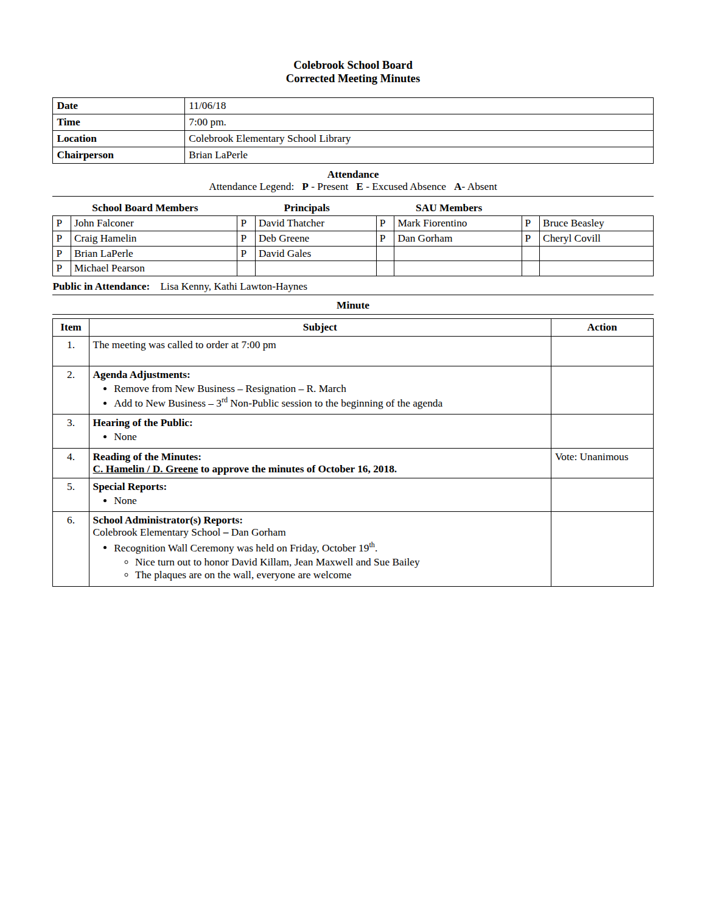Colebrook School Board
Corrected Meeting Minutes
| Date | 11/06/18 |
| Time | 7:00 pm. |
| Location | Colebrook Elementary School Library |
| Chairperson | Brian LaPerle |
Attendance
Attendance Legend: P - Present E - Excused Absence A- Absent
| School Board Members | Principals | SAU Members |
| P | John Falconer | P | David Thatcher | P | Mark Fiorentino | P | Bruce Beasley |
| P | Craig Hamelin | P | Deb Greene | P | Dan Gorham | P | Cheryl Covill |
| P | Brian LaPerle | P | David Gales | | | | |
| P | Michael Pearson | | | | | | |
Public in Attendance: Lisa Kenny, Kathi Lawton-Haynes
Minute
| Item | Subject | Action |
| --- | --- | --- |
| 1. | The meeting was called to order at 7:00 pm | |
| 2. | Agenda Adjustments: Remove from New Business – Resignation – R. March Add to New Business – 3 rd Non-Public session to the beginning of the agenda | |
| 3. | Hearing of the Public: None | |
| 4. | Reading of the Minutes: C. Hamelin / D. Greene to approve the minutes of October 16, 2018. | Vote: Unanimous |
| 5. | Special Reports: None | |
| 6. | School Administrator(s) Reports: Colebrook Elementary School – Dan Gorham Recognition Wall Ceremony was held on Friday, October 19 th . Nice turn out to honor David Killam, Jean Maxwell and Sue Bailey The plaques are on the wall, everyone are welcome | |